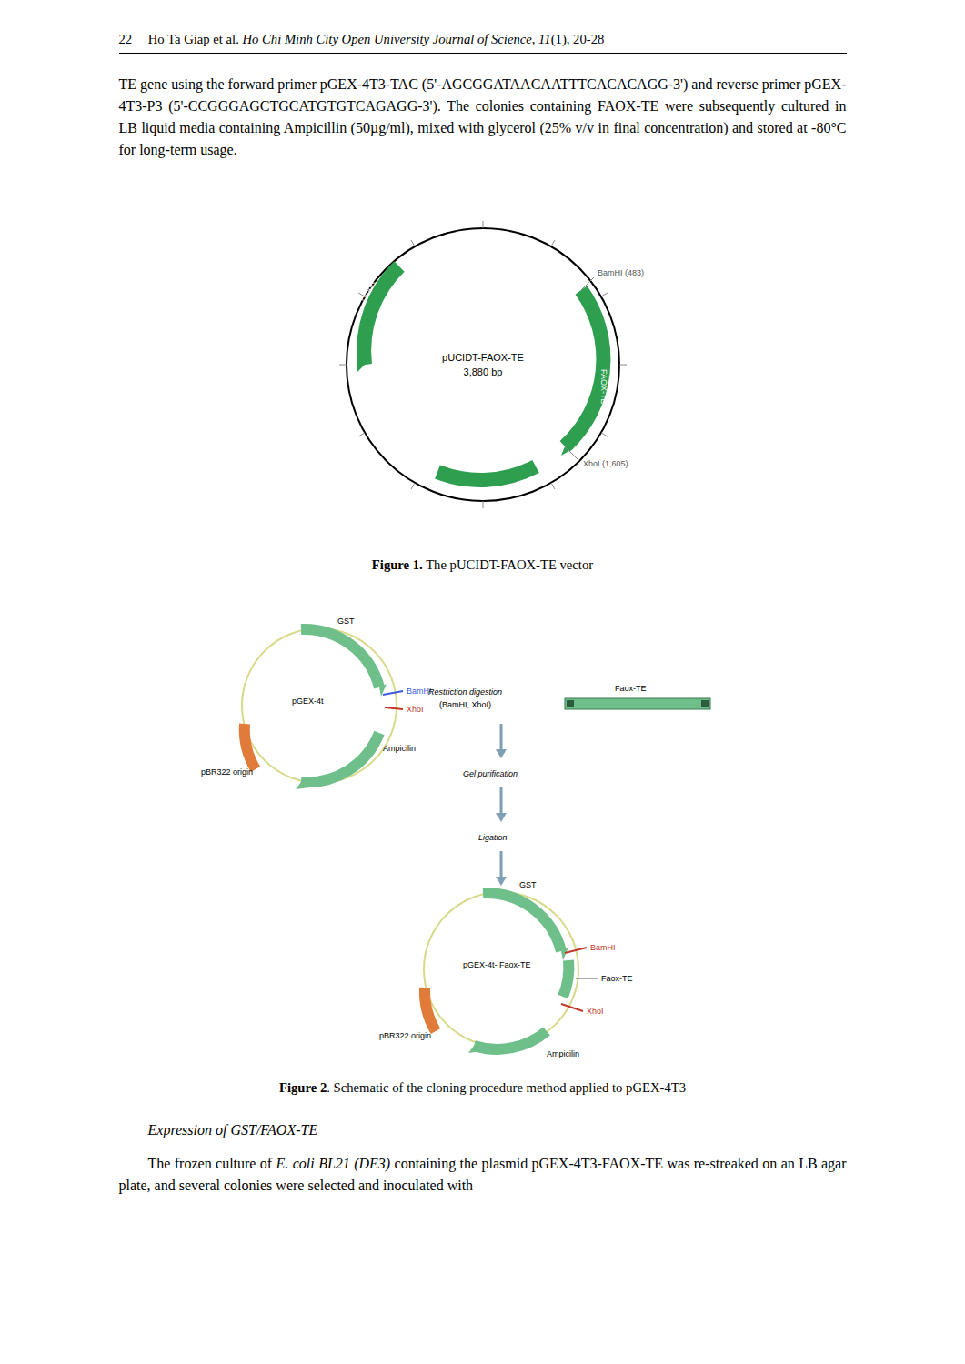22 Ho Ta Giap et al. Ho Chi Minh City Open University Journal of Science, 11(1), 20-28
TE gene using the forward primer pGEX-4T3-TAC (5'-AGCGGATAACAATTTCACACAGG-3') and reverse primer pGEX-4T3-P3 (5'-CCGGGAGCTGCATGTGTCAGAGG-3'). The colonies containing FAOX-TE were subsequently cultured in LB liquid media containing Ampicillin (50µg/ml), mixed with glycerol (25% v/v in final concentration) and stored at -80°C for long-term usage.
AmpR FAOX-TE BamHI (483) XhoI (1,605) pUCIDT-FAOX-TE 3,880 bp
Figure 1. The pUCIDT-FAOX-TE vector
GST BamHI XhoI Ampicilin pBR322 origin pGEX-4t Faox-TE Restriction digestion (BamHI, XhoI) Gel purification Ligation GST BamHI Faox-TE XhoI Ampicilin pBR322 origin pGEX-4t- Faox-TE
Figure 2. Schematic of the cloning procedure method applied to pGEX-4T3
Expression of GST/FAOX-TE
The frozen culture of E. coli BL21 (DE3) containing the plasmid pGEX-4T3-FAOX-TE was re-streaked on an LB agar plate, and several colonies were selected and inoculated with